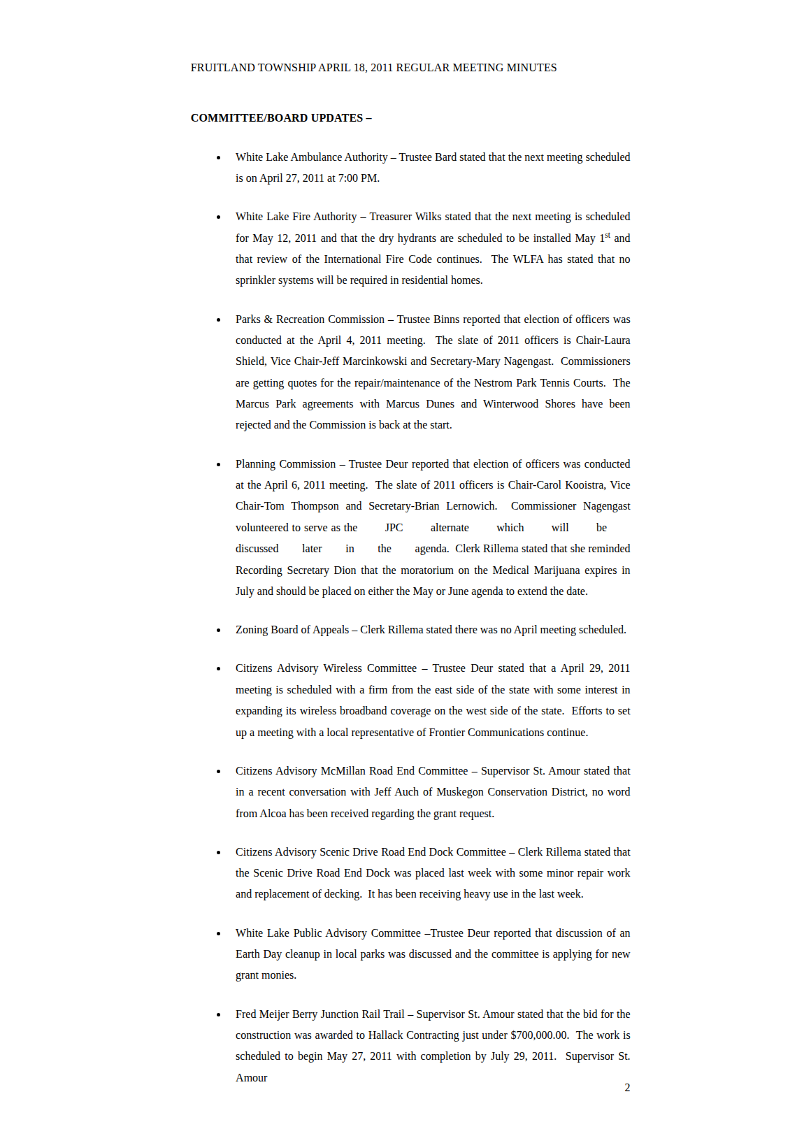FRUITLAND TOWNSHIP APRIL 18, 2011 REGULAR MEETING MINUTES
COMMITTEE/BOARD UPDATES –
White Lake Ambulance Authority – Trustee Bard stated that the next meeting scheduled is on April 27, 2011 at 7:00 PM.
White Lake Fire Authority – Treasurer Wilks stated that the next meeting is scheduled for May 12, 2011 and that the dry hydrants are scheduled to be installed May 1st and that review of the International Fire Code continues. The WLFA has stated that no sprinkler systems will be required in residential homes.
Parks & Recreation Commission – Trustee Binns reported that election of officers was conducted at the April 4, 2011 meeting. The slate of 2011 officers is Chair-Laura Shield, Vice Chair-Jeff Marcinkowski and Secretary-Mary Nagengast. Commissioners are getting quotes for the repair/maintenance of the Nestrom Park Tennis Courts. The Marcus Park agreements with Marcus Dunes and Winterwood Shores have been rejected and the Commission is back at the start.
Planning Commission – Trustee Deur reported that election of officers was conducted at the April 6, 2011 meeting. The slate of 2011 officers is Chair-Carol Kooistra, Vice Chair-Tom Thompson and Secretary-Brian Lernowich. Commissioner Nagengast volunteered to serve as the JPC alternate which will be discussed later in the agenda. Clerk Rillema stated that she reminded Recording Secretary Dion that the moratorium on the Medical Marijuana expires in July and should be placed on either the May or June agenda to extend the date.
Zoning Board of Appeals – Clerk Rillema stated there was no April meeting scheduled.
Citizens Advisory Wireless Committee – Trustee Deur stated that a April 29, 2011 meeting is scheduled with a firm from the east side of the state with some interest in expanding its wireless broadband coverage on the west side of the state. Efforts to set up a meeting with a local representative of Frontier Communications continue.
Citizens Advisory McMillan Road End Committee – Supervisor St. Amour stated that in a recent conversation with Jeff Auch of Muskegon Conservation District, no word from Alcoa has been received regarding the grant request.
Citizens Advisory Scenic Drive Road End Dock Committee – Clerk Rillema stated that the Scenic Drive Road End Dock was placed last week with some minor repair work and replacement of decking. It has been receiving heavy use in the last week.
White Lake Public Advisory Committee –Trustee Deur reported that discussion of an Earth Day cleanup in local parks was discussed and the committee is applying for new grant monies.
Fred Meijer Berry Junction Rail Trail – Supervisor St. Amour stated that the bid for the construction was awarded to Hallack Contracting just under $700,000.00. The work is scheduled to begin May 27, 2011 with completion by July 29, 2011. Supervisor St. Amour
2